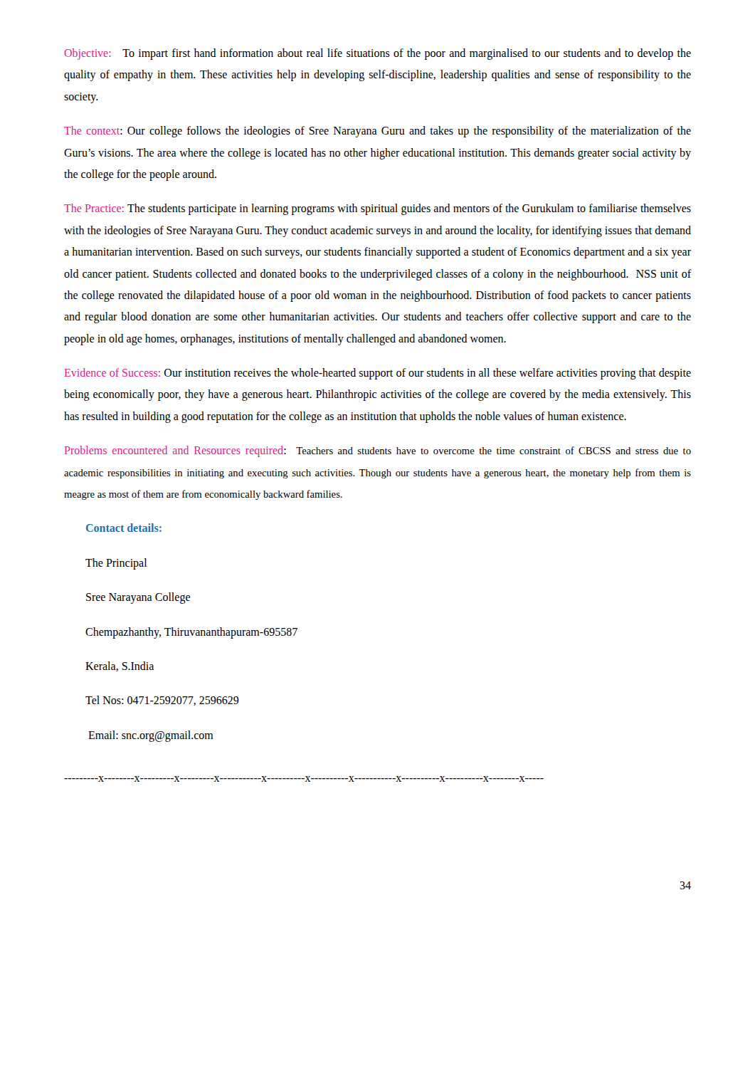Objective: To impart first hand information about real life situations of the poor and marginalised to our students and to develop the quality of empathy in them. These activities help in developing self-discipline, leadership qualities and sense of responsibility to the society.
The context: Our college follows the ideologies of Sree Narayana Guru and takes up the responsibility of the materialization of the Guru’s visions. The area where the college is located has no other higher educational institution. This demands greater social activity by the college for the people around.
The Practice: The students participate in learning programs with spiritual guides and mentors of the Gurukulam to familiarise themselves with the ideologies of Sree Narayana Guru. They conduct academic surveys in and around the locality, for identifying issues that demand a humanitarian intervention. Based on such surveys, our students financially supported a student of Economics department and a six year old cancer patient. Students collected and donated books to the underprivileged classes of a colony in the neighbourhood. NSS unit of the college renovated the dilapidated house of a poor old woman in the neighbourhood. Distribution of food packets to cancer patients and regular blood donation are some other humanitarian activities. Our students and teachers offer collective support and care to the people in old age homes, orphanages, institutions of mentally challenged and abandoned women.
Evidence of Success: Our institution receives the whole-hearted support of our students in all these welfare activities proving that despite being economically poor, they have a generous heart. Philanthropic activities of the college are covered by the media extensively. This has resulted in building a good reputation for the college as an institution that upholds the noble values of human existence.
Problems encountered and Resources required: Teachers and students have to overcome the time constraint of CBCSS and stress due to academic responsibilities in initiating and executing such activities. Though our students have a generous heart, the monetary help from them is meagre as most of them are from economically backward families.
Contact details:
The Principal
Sree Narayana College
Chempazhanthy, Thiruvananthapuram-695587
Kerala, S.India
Tel Nos: 0471-2592077, 2596629
Email: snc.org@gmail.com
---------x--------x---------x---------x-----------x----------x----------x-----------x----------x----------x--------x-----
34